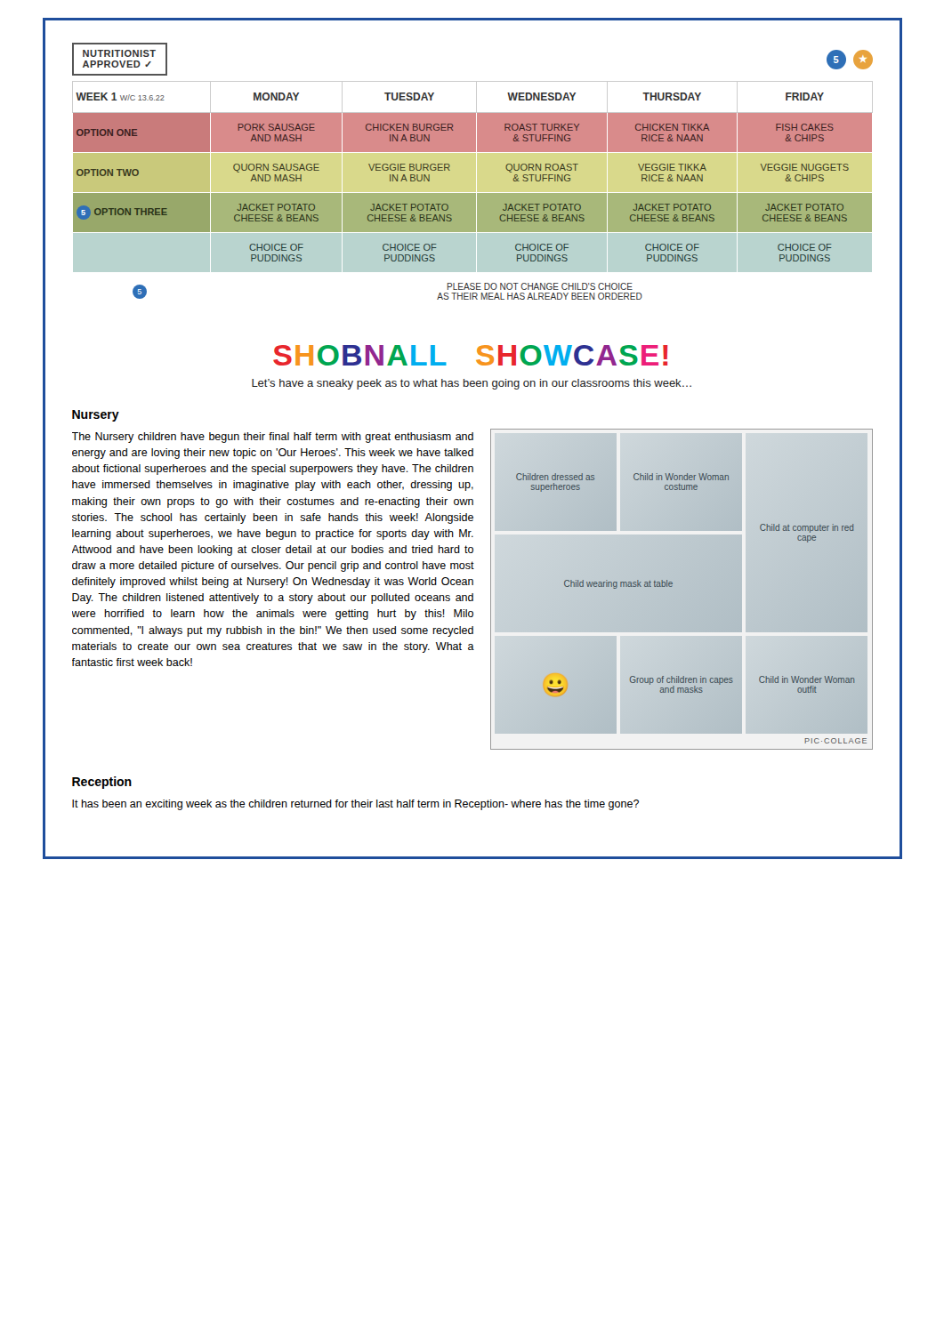NUTRITIONIST
APPROVED ✓
5
★
| WEEK 1 W/C 13.6.22 | MONDAY | TUESDAY | WEDNESDAY | THURSDAY | FRIDAY |
| --- | --- | --- | --- | --- | --- |
| OPTION ONE | PORK SAUSAGE AND MASH | CHICKEN BURGER IN A BUN | ROAST TURKEY & STUFFING | CHICKEN TIKKA RICE & NAAN | FISH CAKES & CHIPS |
| OPTION TWO | QUORN SAUSAGE AND MASH | VEGGIE BURGER IN A BUN | QUORN ROAST & STUFFING | VEGGIE TIKKA RICE & NAAN | VEGGIE NUGGETS & CHIPS |
| 5 OPTION THREE | JACKET POTATO CHEESE & BEANS | JACKET POTATO CHEESE & BEANS | JACKET POTATO CHEESE & BEANS | JACKET POTATO CHEESE & BEANS | JACKET POTATO CHEESE & BEANS |
| | CHOICE OF PUDDINGS | CHOICE OF PUDDINGS | CHOICE OF PUDDINGS | CHOICE OF PUDDINGS | CHOICE OF PUDDINGS |
| 5 | | PLEASE DO NOT CHANGE CHILD'S CHOICE AS THEIR MEAL HAS ALREADY BEEN ORDERED | |
SHOBNALL SHOWCASE!
Let’s have a sneaky peek as to what has been going on in our classrooms this week…
Nursery
Children dressed as superheroes
Child in Wonder Woman costume
Child at computer in red cape
Child wearing mask at table
😀
Group of children in capes and masks
Child in Wonder Woman outfit
PIC·COLLAGE
The Nursery children have begun their final half term with great enthusiasm and energy and are loving their new topic on 'Our Heroes'. This week we have talked about fictional superheroes and the special superpowers they have. The children have immersed themselves in imaginative play with each other, dressing up, making their own props to go with their costumes and re-enacting their own stories. The school has certainly been in safe hands this week! Alongside learning about superheroes, we have begun to practice for sports day with Mr. Attwood and have been looking at closer detail at our bodies and tried hard to draw a more detailed picture of ourselves. Our pencil grip and control have most definitely improved whilst being at Nursery! On Wednesday it was World Ocean Day. The children listened attentively to a story about our polluted oceans and were horrified to learn how the animals were getting hurt by this! Milo commented, "I always put my rubbish in the bin!" We then used some recycled materials to create our own sea creatures that we saw in the story. What a fantastic first week back!
Reception
It has been an exciting week as the children returned for their last half term in Reception- where has the time gone?